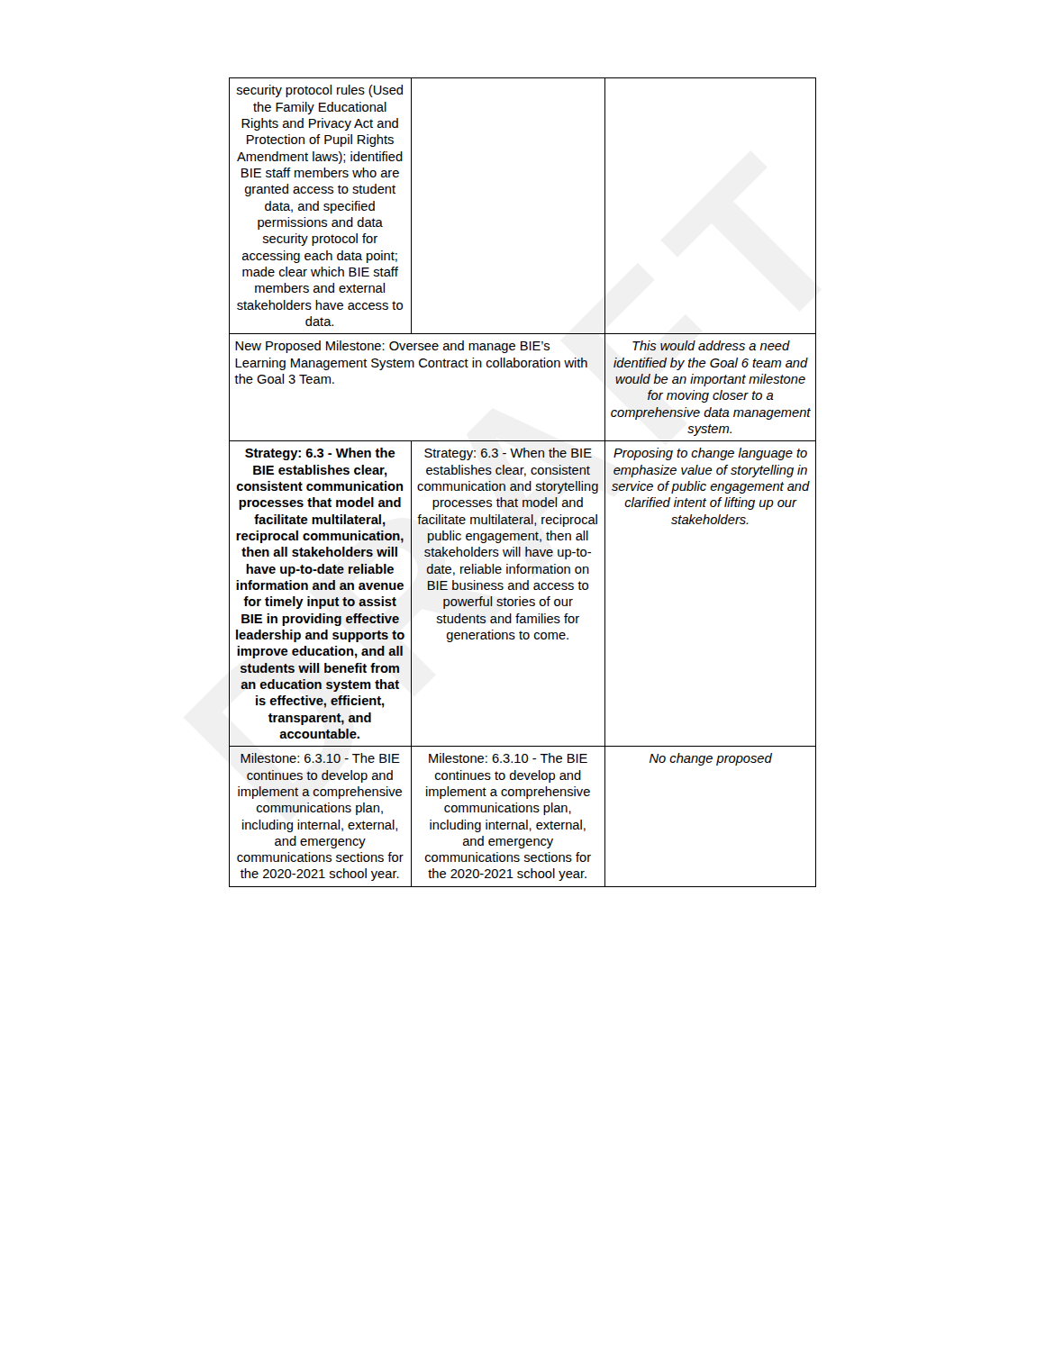DRAFT
| security protocol rules (Used the Family Educational Rights and Privacy Act and Protection of Pupil Rights Amendment laws); identified BIE staff members who are granted access to student data, and specified permissions and data security protocol for accessing each data point; made clear which BIE staff members and external stakeholders have access to data. | | |
| New Proposed Milestone: Oversee and manage BIE’s Learning Management System Contract in collaboration with the Goal 3 Team. | This would address a need identified by the Goal 6 team and would be an important milestone for moving closer to a comprehensive data management system. |
| Strategy: 6.3 - When the BIE establishes clear, consistent communication processes that model and facilitate multilateral, reciprocal communication, then all stakeholders will have up-to-date reliable information and an avenue for timely input to assist BIE in providing effective leadership and supports to improve education, and all students will benefit from an education system that is effective, efficient, transparent, and accountable. | Strategy: 6.3 - When the BIE establishes clear, consistent communication and storytelling processes that model and facilitate multilateral, reciprocal public engagement, then all stakeholders will have up-to-date, reliable information on BIE business and access to powerful stories of our students and families for generations to come. | Proposing to change language to emphasize value of storytelling in service of public engagement and clarified intent of lifting up our stakeholders. |
| Milestone: 6.3.10 - The BIE continues to develop and implement a comprehensive communications plan, including internal, external, and emergency communications sections for the 2020-2021 school year. | Milestone: 6.3.10 - The BIE continues to develop and implement a comprehensive communications plan, including internal, external, and emergency communications sections for the 2020-2021 school year. | No change proposed |